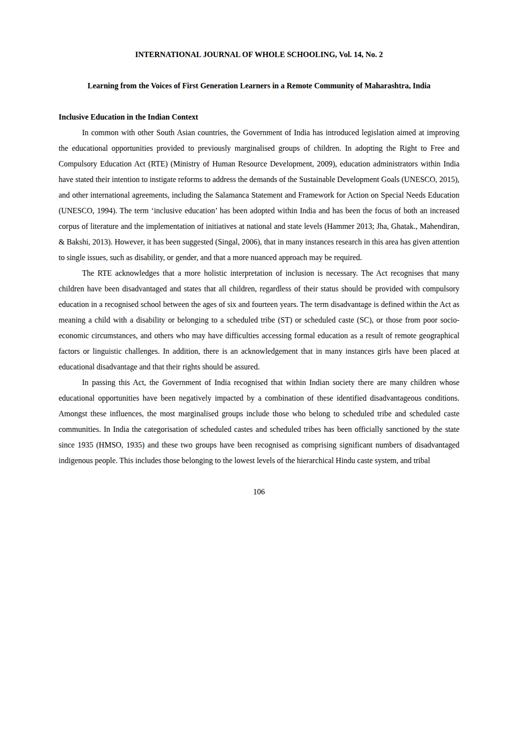INTERNATIONAL JOURNAL OF WHOLE SCHOOLING, Vol. 14, No. 2
Learning from the Voices of First Generation Learners in a Remote Community of Maharashtra, India
Inclusive Education in the Indian Context
In common with other South Asian countries, the Government of India has introduced legislation aimed at improving the educational opportunities provided to previously marginalised groups of children. In adopting the Right to Free and Compulsory Education Act (RTE) (Ministry of Human Resource Development, 2009), education administrators within India have stated their intention to instigate reforms to address the demands of the Sustainable Development Goals (UNESCO, 2015), and other international agreements, including the Salamanca Statement and Framework for Action on Special Needs Education (UNESCO, 1994). The term ‘inclusive education’ has been adopted within India and has been the focus of both an increased corpus of literature and the implementation of initiatives at national and state levels (Hammer 2013; Jha, Ghatak., Mahendiran, & Bakshi, 2013). However, it has been suggested (Singal, 2006), that in many instances research in this area has given attention to single issues, such as disability, or gender, and that a more nuanced approach may be required.
The RTE acknowledges that a more holistic interpretation of inclusion is necessary. The Act recognises that many children have been disadvantaged and states that all children, regardless of their status should be provided with compulsory education in a recognised school between the ages of six and fourteen years. The term disadvantage is defined within the Act as meaning a child with a disability or belonging to a scheduled tribe (ST) or scheduled caste (SC), or those from poor socio-economic circumstances, and others who may have difficulties accessing formal education as a result of remote geographical factors or linguistic challenges. In addition, there is an acknowledgement that in many instances girls have been placed at educational disadvantage and that their rights should be assured.
In passing this Act, the Government of India recognised that within Indian society there are many children whose educational opportunities have been negatively impacted by a combination of these identified disadvantageous conditions. Amongst these influences, the most marginalised groups include those who belong to scheduled tribe and scheduled caste communities. In India the categorisation of scheduled castes and scheduled tribes has been officially sanctioned by the state since 1935 (HMSO, 1935) and these two groups have been recognised as comprising significant numbers of disadvantaged indigenous people. This includes those belonging to the lowest levels of the hierarchical Hindu caste system, and tribal
106